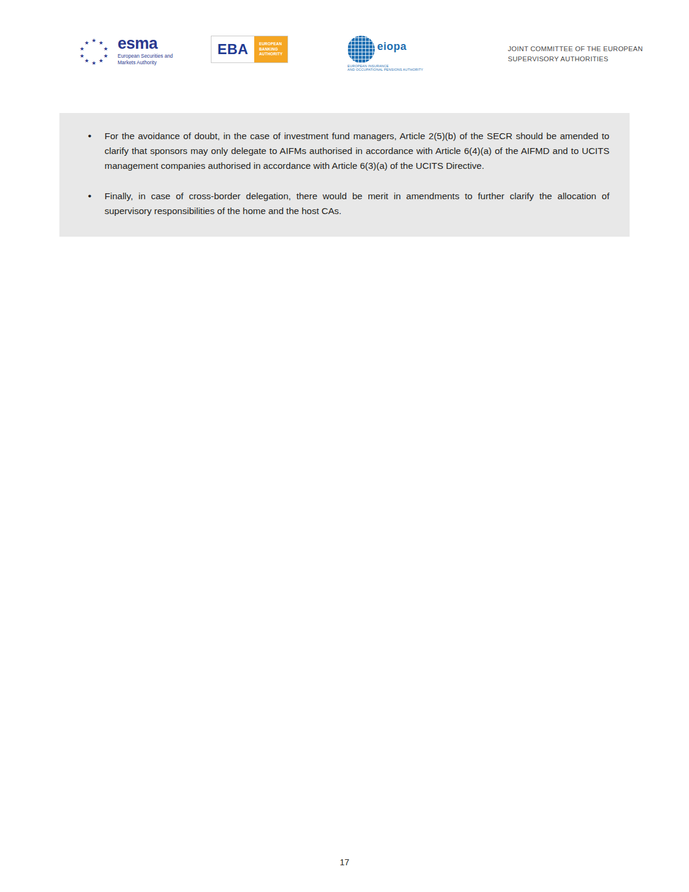★ ★ ★ ★ ★ ★ ★ ★ ★ ★
esma
European Securities and
Markets Authority
EBA
EUROPEAN
BANKING
AUTHORITY
eiopa
EUROPEAN INSURANCE
AND OCCUPATIONAL PENSIONS AUTHORITY
JOINT COMMITTEE OF THE EUROPEAN
SUPERVISORY AUTHORITIES
For the avoidance of doubt, in the case of investment fund managers, Article 2(5)(b) of the SECR should be amended to clarify that sponsors may only delegate to AIFMs authorised in accordance with Article 6(4)(a) of the AIFMD and to UCITS management companies authorised in accordance with Article 6(3)(a) of the UCITS Directive.
Finally, in case of cross-border delegation, there would be merit in amendments to further clarify the allocation of supervisory responsibilities of the home and the host CAs.
17